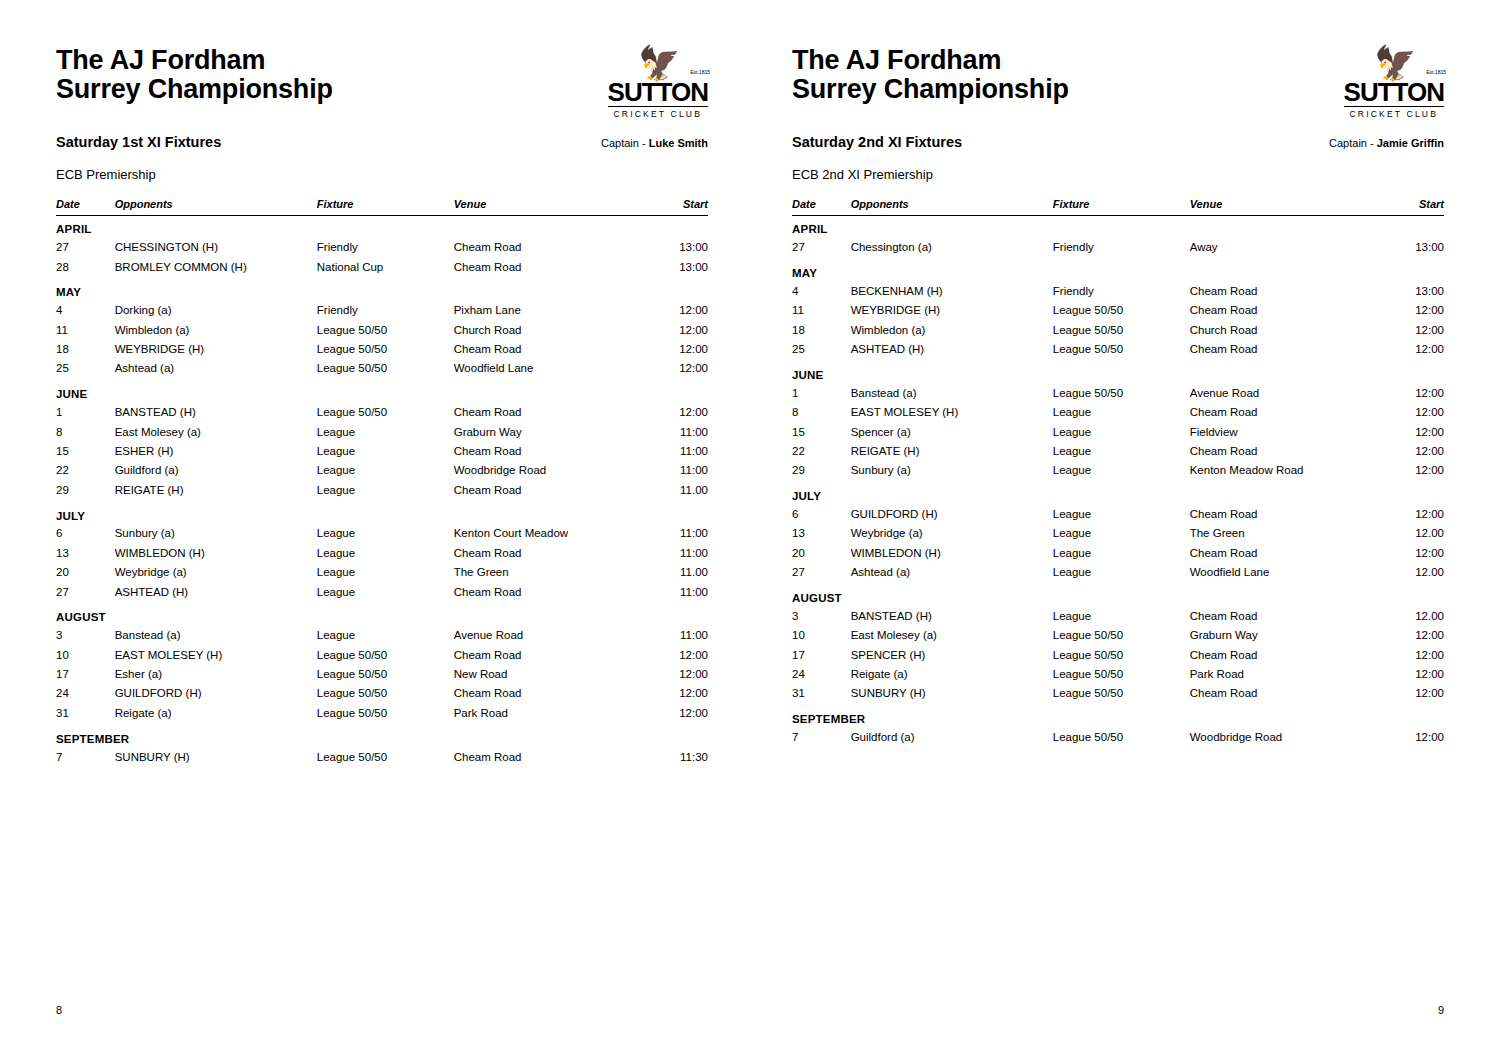The AJ Fordham
Surrey Championship
🦅
SUTTONEst.1815
CRICKET CLUB
Saturday 1st XI Fixtures
Captain - Luke Smith
ECB Premiership
| Date | Opponents | Fixture | Venue | Start |
| --- | --- | --- | --- | --- |
| APRIL |
| 27 | CHESSINGTON (H) | Friendly | Cheam Road | 13:00 |
| 28 | BROMLEY COMMON (H) | National Cup | Cheam Road | 13:00 |
| MAY |
| 4 | Dorking (a) | Friendly | Pixham Lane | 12:00 |
| 11 | Wimbledon (a) | League 50/50 | Church Road | 12:00 |
| 18 | WEYBRIDGE (H) | League 50/50 | Cheam Road | 12:00 |
| 25 | Ashtead (a) | League 50/50 | Woodfield Lane | 12:00 |
| JUNE |
| 1 | BANSTEAD (H) | League 50/50 | Cheam Road | 12:00 |
| 8 | East Molesey (a) | League | Graburn Way | 11:00 |
| 15 | ESHER (H) | League | Cheam Road | 11:00 |
| 22 | Guildford (a) | League | Woodbridge Road | 11:00 |
| 29 | REIGATE (H) | League | Cheam Road | 11.00 |
| JULY |
| 6 | Sunbury (a) | League | Kenton Court Meadow | 11:00 |
| 13 | WIMBLEDON (H) | League | Cheam Road | 11:00 |
| 20 | Weybridge (a) | League | The Green | 11.00 |
| 27 | ASHTEAD (H) | League | Cheam Road | 11:00 |
| AUGUST |
| 3 | Banstead (a) | League | Avenue Road | 11:00 |
| 10 | EAST MOLESEY (H) | League 50/50 | Cheam Road | 12:00 |
| 17 | Esher (a) | League 50/50 | New Road | 12:00 |
| 24 | GUILDFORD (H) | League 50/50 | Cheam Road | 12:00 |
| 31 | Reigate (a) | League 50/50 | Park Road | 12:00 |
| SEPTEMBER |
| 7 | SUNBURY (H) | League 50/50 | Cheam Road | 11:30 |
8
The AJ Fordham
Surrey Championship
🦅
SUTTONEst.1815
CRICKET CLUB
Saturday 2nd XI Fixtures
Captain - Jamie Griffin
ECB 2nd XI Premiership
| Date | Opponents | Fixture | Venue | Start |
| --- | --- | --- | --- | --- |
| APRIL |
| 27 | Chessington (a) | Friendly | Away | 13:00 |
| MAY |
| 4 | BECKENHAM (H) | Friendly | Cheam Road | 13:00 |
| 11 | WEYBRIDGE (H) | League 50/50 | Cheam Road | 12:00 |
| 18 | Wimbledon (a) | League 50/50 | Church Road | 12:00 |
| 25 | ASHTEAD (H) | League 50/50 | Cheam Road | 12:00 |
| JUNE |
| 1 | Banstead (a) | League 50/50 | Avenue Road | 12:00 |
| 8 | EAST MOLESEY (H) | League | Cheam Road | 12:00 |
| 15 | Spencer (a) | League | Fieldview | 12:00 |
| 22 | REIGATE (H) | League | Cheam Road | 12:00 |
| 29 | Sunbury (a) | League | Kenton Meadow Road | 12:00 |
| JULY |
| 6 | GUILDFORD (H) | League | Cheam Road | 12:00 |
| 13 | Weybridge (a) | League | The Green | 12.00 |
| 20 | WIMBLEDON (H) | League | Cheam Road | 12:00 |
| 27 | Ashtead (a) | League | Woodfield Lane | 12.00 |
| AUGUST |
| 3 | BANSTEAD (H) | League | Cheam Road | 12.00 |
| 10 | East Molesey (a) | League 50/50 | Graburn Way | 12:00 |
| 17 | SPENCER (H) | League 50/50 | Cheam Road | 12:00 |
| 24 | Reigate (a) | League 50/50 | Park Road | 12:00 |
| 31 | SUNBURY (H) | League 50/50 | Cheam Road | 12:00 |
| SEPTEMBER |
| 7 | Guildford (a) | League 50/50 | Woodbridge Road | 12:00 |
9